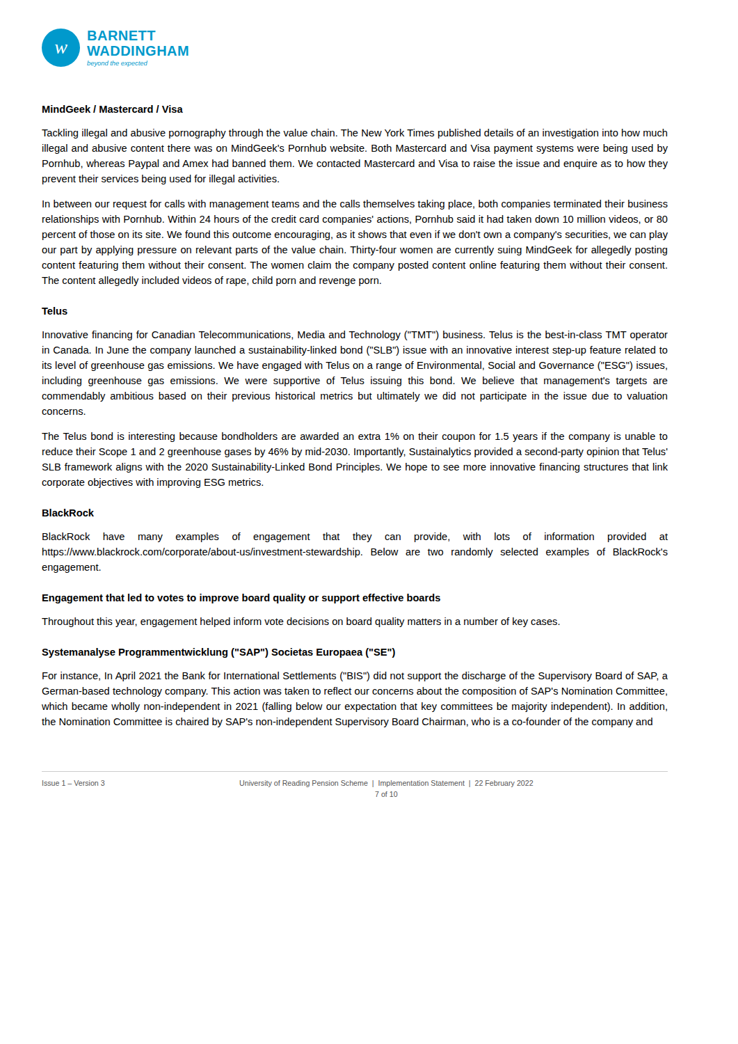w
BARNETT
WADDINGHAM
beyond the expected
MindGeek / Mastercard / Visa
Tackling illegal and abusive pornography through the value chain. The New York Times published details of an investigation into how much illegal and abusive content there was on MindGeek's Pornhub website. Both Mastercard and Visa payment systems were being used by Pornhub, whereas Paypal and Amex had banned them. We contacted Mastercard and Visa to raise the issue and enquire as to how they prevent their services being used for illegal activities.
In between our request for calls with management teams and the calls themselves taking place, both companies terminated their business relationships with Pornhub. Within 24 hours of the credit card companies' actions, Pornhub said it had taken down 10 million videos, or 80 percent of those on its site. We found this outcome encouraging, as it shows that even if we don't own a company's securities, we can play our part by applying pressure on relevant parts of the value chain. Thirty-four women are currently suing MindGeek for allegedly posting content featuring them without their consent. The women claim the company posted content online featuring them without their consent. The content allegedly included videos of rape, child porn and revenge porn.
Telus
Innovative financing for Canadian Telecommunications, Media and Technology ("TMT") business. Telus is the best-in-class TMT operator in Canada. In June the company launched a sustainability-linked bond ("SLB") issue with an innovative interest step-up feature related to its level of greenhouse gas emissions. We have engaged with Telus on a range of Environmental, Social and Governance ("ESG") issues, including greenhouse gas emissions. We were supportive of Telus issuing this bond. We believe that management's targets are commendably ambitious based on their previous historical metrics but ultimately we did not participate in the issue due to valuation concerns.
The Telus bond is interesting because bondholders are awarded an extra 1% on their coupon for 1.5 years if the company is unable to reduce their Scope 1 and 2 greenhouse gases by 46% by mid-2030. Importantly, Sustainalytics provided a second-party opinion that Telus' SLB framework aligns with the 2020 Sustainability-Linked Bond Principles. We hope to see more innovative financing structures that link corporate objectives with improving ESG metrics.
BlackRock
BlackRock have many examples of engagement that they can provide, with lots of information provided at https://www.blackrock.com/corporate/about-us/investment-stewardship. Below are two randomly selected examples of BlackRock's engagement.
Engagement that led to votes to improve board quality or support effective boards
Throughout this year, engagement helped inform vote decisions on board quality matters in a number of key cases.
Systemanalyse Programmentwicklung ("SAP") Societas Europaea ("SE")
For instance, In April 2021 the Bank for International Settlements ("BIS") did not support the discharge of the Supervisory Board of SAP, a German-based technology company. This action was taken to reflect our concerns about the composition of SAP's Nomination Committee, which became wholly non-independent in 2021 (falling below our expectation that key committees be majority independent). In addition, the Nomination Committee is chaired by SAP's non-independent Supervisory Board Chairman, who is a co-founder of the company and
Issue 1 – Version 3
University of Reading Pension Scheme | Implementation Statement | 22 February 2022
7 of 10